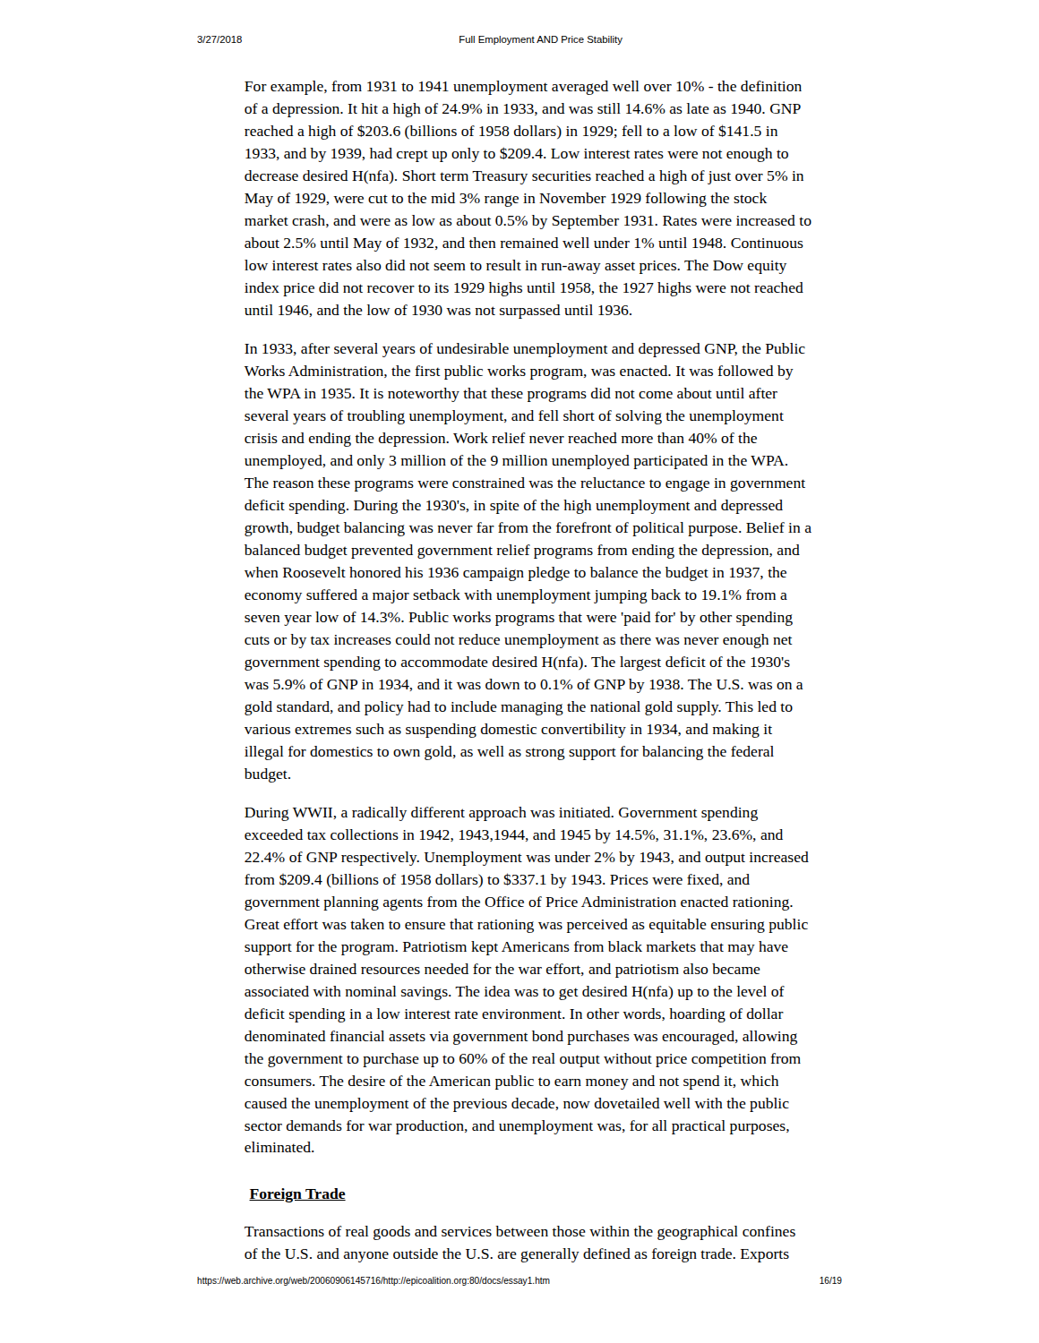3/27/2018 Full Employment AND Price Stability
For example, from 1931 to 1941 unemployment averaged well over 10% - the definition of a depression. It hit a high of 24.9% in 1933, and was still 14.6% as late as 1940. GNP reached a high of $203.6 (billions of 1958 dollars) in 1929; fell to a low of $141.5 in 1933, and by 1939, had crept up only to $209.4. Low interest rates were not enough to decrease desired H(nfa). Short term Treasury securities reached a high of just over 5% in May of 1929, were cut to the mid 3% range in November 1929 following the stock market crash, and were as low as about 0.5% by September 1931. Rates were increased to about 2.5% until May of 1932, and then remained well under 1% until 1948. Continuous low interest rates also did not seem to result in run-away asset prices. The Dow equity index price did not recover to its 1929 highs until 1958, the 1927 highs were not reached until 1946, and the low of 1930 was not surpassed until 1936.
In 1933, after several years of undesirable unemployment and depressed GNP, the Public Works Administration, the first public works program, was enacted. It was followed by the WPA in 1935. It is noteworthy that these programs did not come about until after several years of troubling unemployment, and fell short of solving the unemployment crisis and ending the depression. Work relief never reached more than 40% of the unemployed, and only 3 million of the 9 million unemployed participated in the WPA. The reason these programs were constrained was the reluctance to engage in government deficit spending. During the 1930's, in spite of the high unemployment and depressed growth, budget balancing was never far from the forefront of political purpose. Belief in a balanced budget prevented government relief programs from ending the depression, and when Roosevelt honored his 1936 campaign pledge to balance the budget in 1937, the economy suffered a major setback with unemployment jumping back to 19.1% from a seven year low of 14.3%. Public works programs that were 'paid for' by other spending cuts or by tax increases could not reduce unemployment as there was never enough net government spending to accommodate desired H(nfa). The largest deficit of the 1930's was 5.9% of GNP in 1934, and it was down to 0.1% of GNP by 1938. The U.S. was on a gold standard, and policy had to include managing the national gold supply. This led to various extremes such as suspending domestic convertibility in 1934, and making it illegal for domestics to own gold, as well as strong support for balancing the federal budget.
During WWII, a radically different approach was initiated. Government spending exceeded tax collections in 1942, 1943,1944, and 1945 by 14.5%, 31.1%, 23.6%, and 22.4% of GNP respectively. Unemployment was under 2% by 1943, and output increased from $209.4 (billions of 1958 dollars) to $337.1 by 1943. Prices were fixed, and government planning agents from the Office of Price Administration enacted rationing. Great effort was taken to ensure that rationing was perceived as equitable ensuring public support for the program. Patriotism kept Americans from black markets that may have otherwise drained resources needed for the war effort, and patriotism also became associated with nominal savings. The idea was to get desired H(nfa) up to the level of deficit spending in a low interest rate environment. In other words, hoarding of dollar denominated financial assets via government bond purchases was encouraged, allowing the government to purchase up to 60% of the real output without price competition from consumers. The desire of the American public to earn money and not spend it, which caused the unemployment of the previous decade, now dovetailed well with the public sector demands for war production, and unemployment was, for all practical purposes, eliminated.
Foreign Trade
Transactions of real goods and services between those within the geographical confines of the U.S. and anyone outside the U.S. are generally defined as foreign trade. Exports
https://web.archive.org/web/20060906145716/http://epicoalition.org:80/docs/essay1.htm 16/19